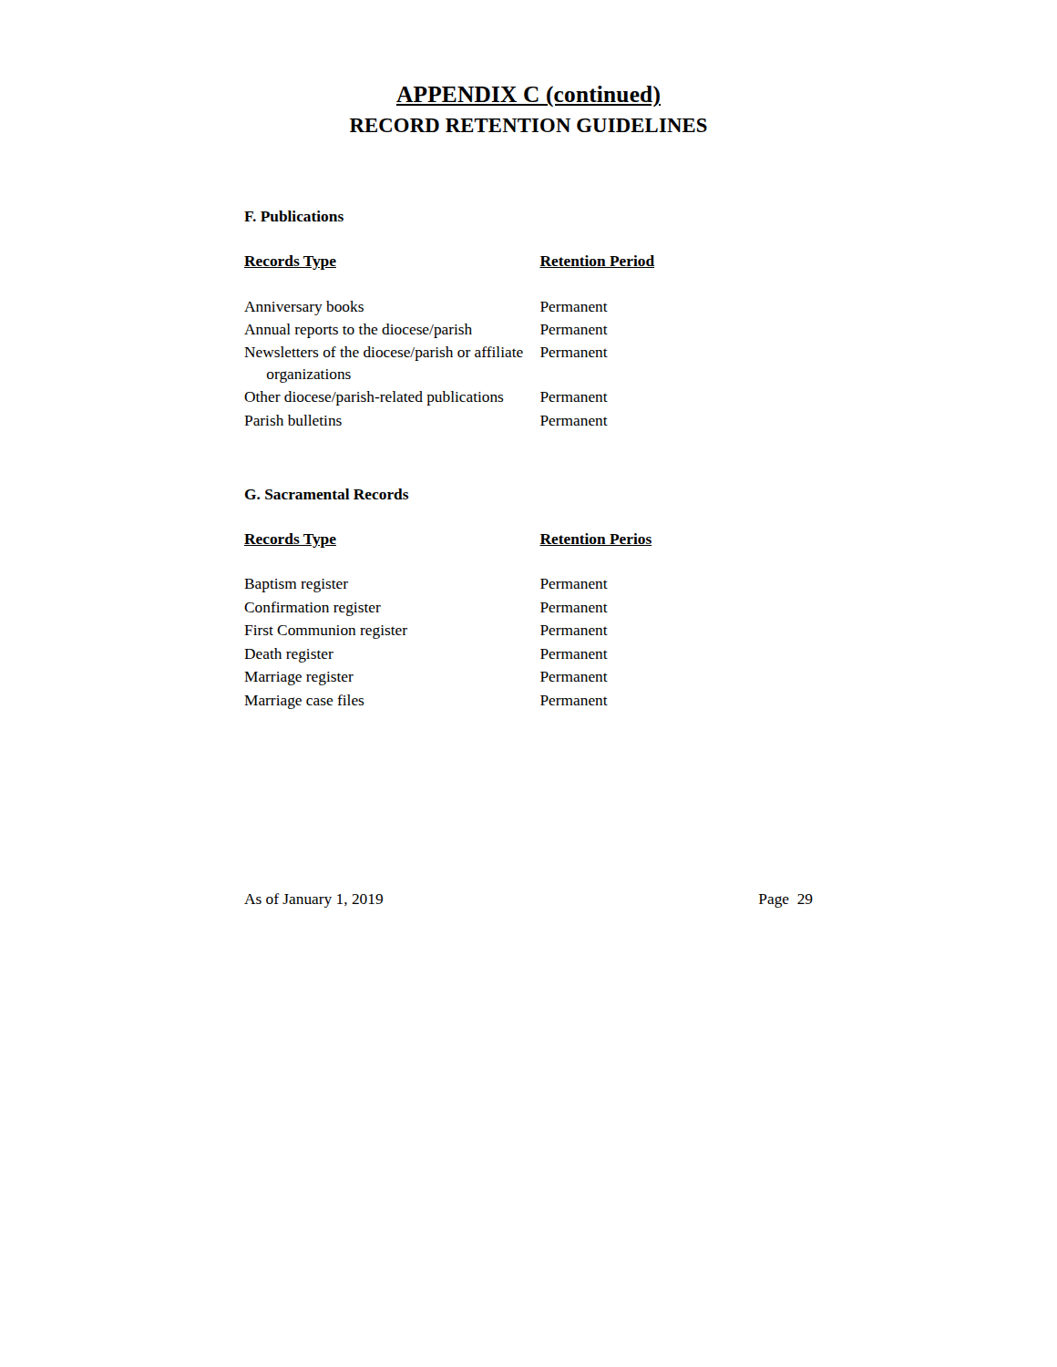APPENDIX C (continued)
RECORD RETENTION GUIDELINES
F. Publications
| Records Type | Retention Period |
| --- | --- |
| Anniversary books | Permanent |
| Annual reports to the diocese/parish | Permanent |
| Newsletters of the diocese/parish or affiliate organizations | Permanent |
| Other diocese/parish-related publications | Permanent |
| Parish bulletins | Permanent |
G. Sacramental Records
| Records Type | Retention Perios |
| --- | --- |
| Baptism register | Permanent |
| Confirmation register | Permanent |
| First Communion register | Permanent |
| Death register | Permanent |
| Marriage register | Permanent |
| Marriage case files | Permanent |
As of January 1, 2019 Page 29